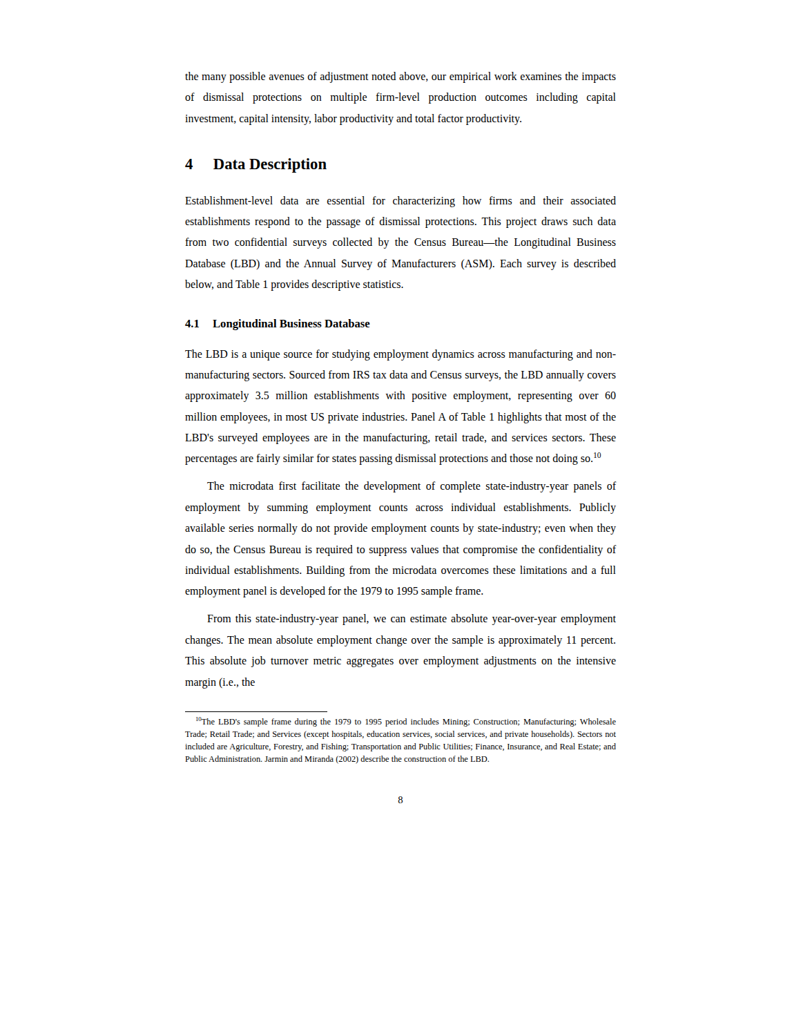the many possible avenues of adjustment noted above, our empirical work examines the impacts of dismissal protections on multiple firm-level production outcomes including capital investment, capital intensity, labor productivity and total factor productivity.
4 Data Description
Establishment-level data are essential for characterizing how firms and their associated establishments respond to the passage of dismissal protections. This project draws such data from two confidential surveys collected by the Census Bureau—the Longitudinal Business Database (LBD) and the Annual Survey of Manufacturers (ASM). Each survey is described below, and Table 1 provides descriptive statistics.
4.1 Longitudinal Business Database
The LBD is a unique source for studying employment dynamics across manufacturing and non-manufacturing sectors. Sourced from IRS tax data and Census surveys, the LBD annually covers approximately 3.5 million establishments with positive employment, representing over 60 million employees, in most US private industries. Panel A of Table 1 highlights that most of the LBD's surveyed employees are in the manufacturing, retail trade, and services sectors. These percentages are fairly similar for states passing dismissal protections and those not doing so.10
The microdata first facilitate the development of complete state-industry-year panels of employment by summing employment counts across individual establishments. Publicly available series normally do not provide employment counts by state-industry; even when they do so, the Census Bureau is required to suppress values that compromise the confidentiality of individual establishments. Building from the microdata overcomes these limitations and a full employment panel is developed for the 1979 to 1995 sample frame.
From this state-industry-year panel, we can estimate absolute year-over-year employment changes. The mean absolute employment change over the sample is approximately 11 percent. This absolute job turnover metric aggregates over employment adjustments on the intensive margin (i.e., the
10The LBD's sample frame during the 1979 to 1995 period includes Mining; Construction; Manufacturing; Wholesale Trade; Retail Trade; and Services (except hospitals, education services, social services, and private households). Sectors not included are Agriculture, Forestry, and Fishing; Transportation and Public Utilities; Finance, Insurance, and Real Estate; and Public Administration. Jarmin and Miranda (2002) describe the construction of the LBD.
8